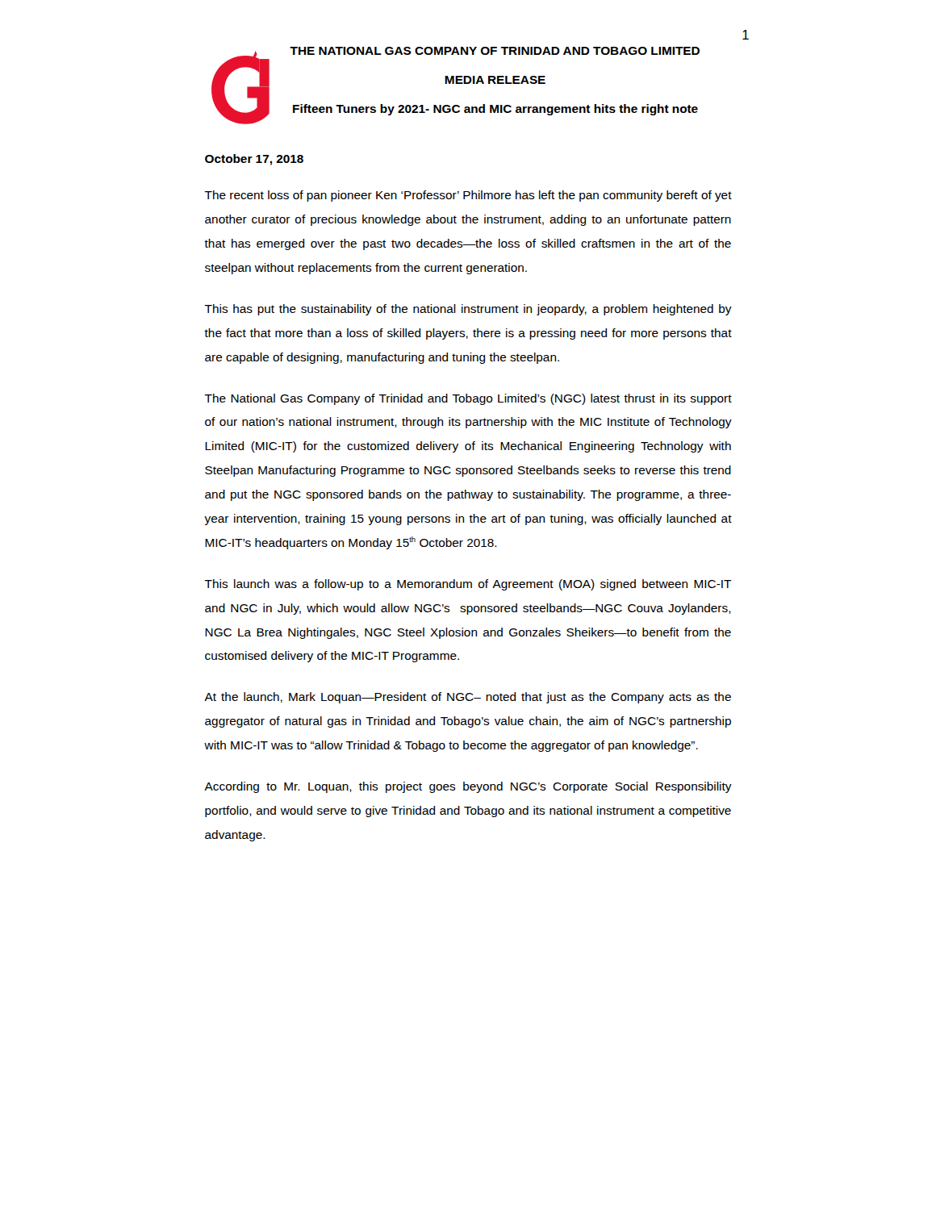1
THE NATIONAL GAS COMPANY OF TRINIDAD AND TOBAGO LIMITED
MEDIA RELEASE
Fifteen Tuners by 2021- NGC and MIC arrangement hits the right note
October 17, 2018
The recent loss of pan pioneer Ken ‘Professor’ Philmore has left the pan community bereft of yet another curator of precious knowledge about the instrument, adding to an unfortunate pattern that has emerged over the past two decades—the loss of skilled craftsmen in the art of the steelpan without replacements from the current generation.
This has put the sustainability of the national instrument in jeopardy, a problem heightened by the fact that more than a loss of skilled players, there is a pressing need for more persons that are capable of designing, manufacturing and tuning the steelpan.
The National Gas Company of Trinidad and Tobago Limited’s (NGC) latest thrust in its support of our nation’s national instrument, through its partnership with the MIC Institute of Technology Limited (MIC-IT) for the customized delivery of its Mechanical Engineering Technology with Steelpan Manufacturing Programme to NGC sponsored Steelbands seeks to reverse this trend and put the NGC sponsored bands on the pathway to sustainability. The programme, a three-year intervention, training 15 young persons in the art of pan tuning, was officially launched at MIC-IT’s headquarters on Monday 15th October 2018.
This launch was a follow-up to a Memorandum of Agreement (MOA) signed between MIC-IT and NGC in July, which would allow NGC’s sponsored steelbands—NGC Couva Joylanders, NGC La Brea Nightingales, NGC Steel Xplosion and Gonzales Sheikers—to benefit from the customised delivery of the MIC-IT Programme.
At the launch, Mark Loquan—President of NGC– noted that just as the Company acts as the aggregator of natural gas in Trinidad and Tobago’s value chain, the aim of NGC’s partnership with MIC-IT was to “allow Trinidad & Tobago to become the aggregator of pan knowledge”.
According to Mr. Loquan, this project goes beyond NGC’s Corporate Social Responsibility portfolio, and would serve to give Trinidad and Tobago and its national instrument a competitive advantage.